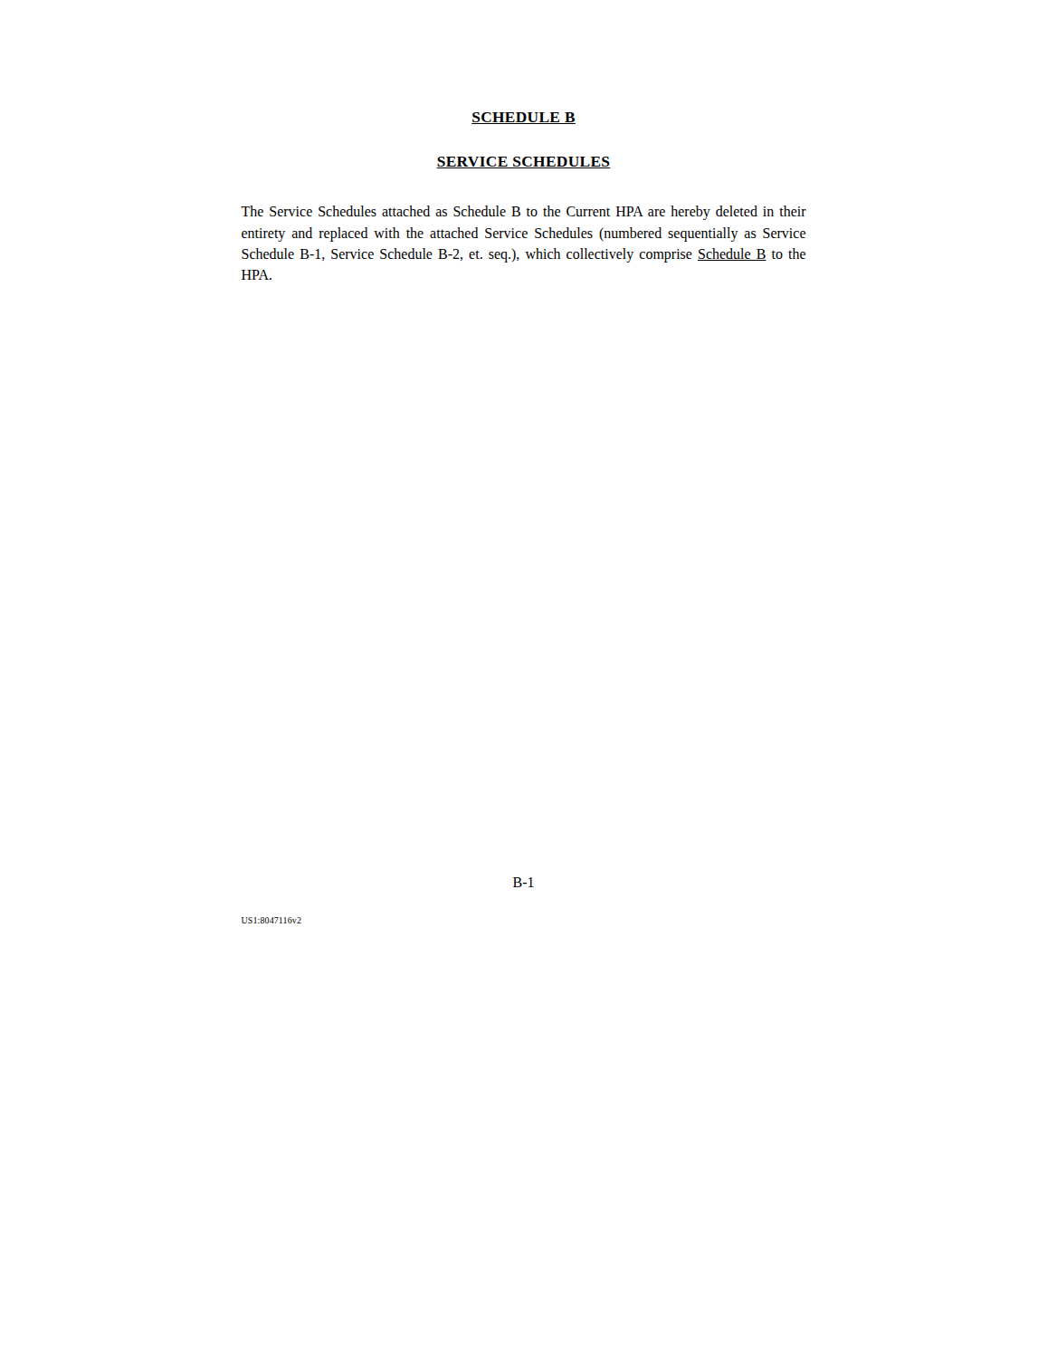SCHEDULE B
SERVICE SCHEDULES
The Service Schedules attached as Schedule B to the Current HPA are hereby deleted in their entirety and replaced with the attached Service Schedules (numbered sequentially as Service Schedule B-1, Service Schedule B-2, et. seq.), which collectively comprise Schedule B to the HPA.
B-1
US1:8047116v2